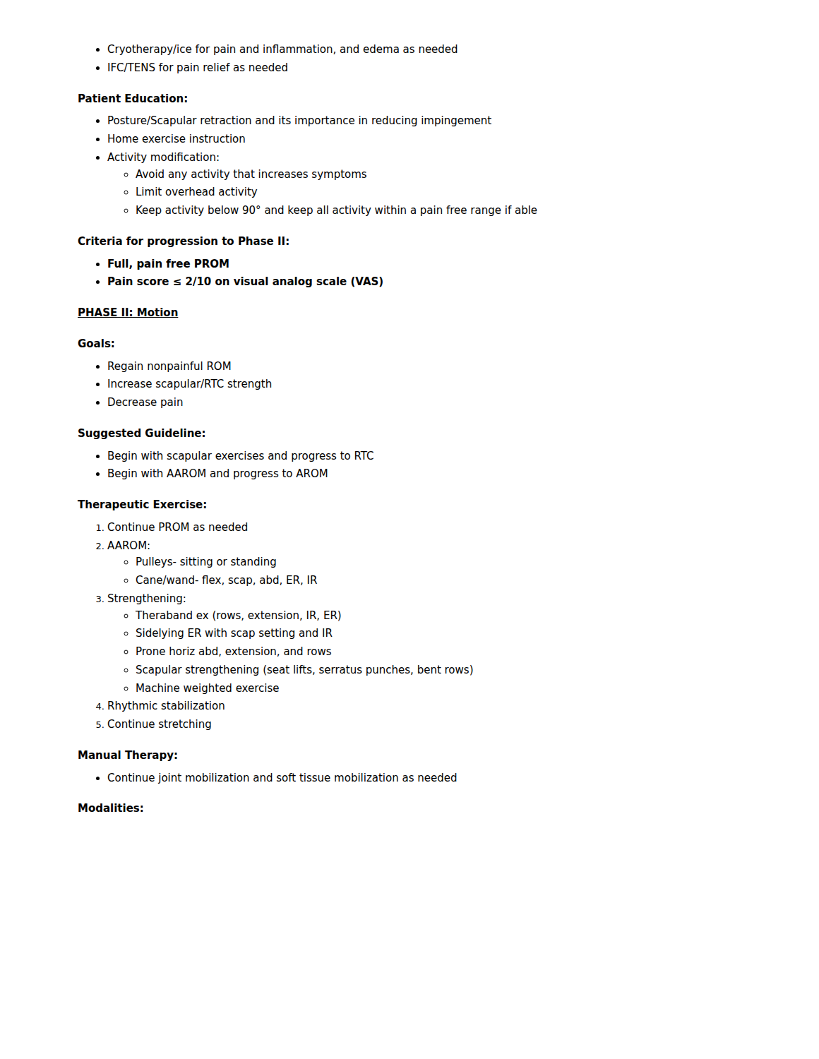Cryotherapy/ice for pain and inflammation, and edema as needed
IFC/TENS for pain relief as needed
Patient Education:
Posture/Scapular retraction and its importance in reducing impingement
Home exercise instruction
Activity modification:
Avoid any activity that increases symptoms
Limit overhead activity
Keep activity below 90° and keep all activity within a pain free range if able
Criteria for progression to Phase II:
Full, pain free PROM
Pain score ≤ 2/10 on visual analog scale (VAS)
PHASE II: Motion
Goals:
Regain nonpainful ROM
Increase scapular/RTC strength
Decrease pain
Suggested Guideline:
Begin with scapular exercises and progress to RTC
Begin with AAROM and progress to AROM
Therapeutic Exercise:
Continue PROM as needed
AAROM:
Pulleys- sitting or standing
Cane/wand- flex, scap, abd, ER, IR
Strengthening:
Theraband ex (rows, extension, IR, ER)
Sidelying ER with scap setting and IR
Prone horiz abd, extension, and rows
Scapular strengthening (seat lifts, serratus punches, bent rows)
Machine weighted exercise
Rhythmic stabilization
Continue stretching
Manual Therapy:
Continue joint mobilization and soft tissue mobilization as needed
Modalities: